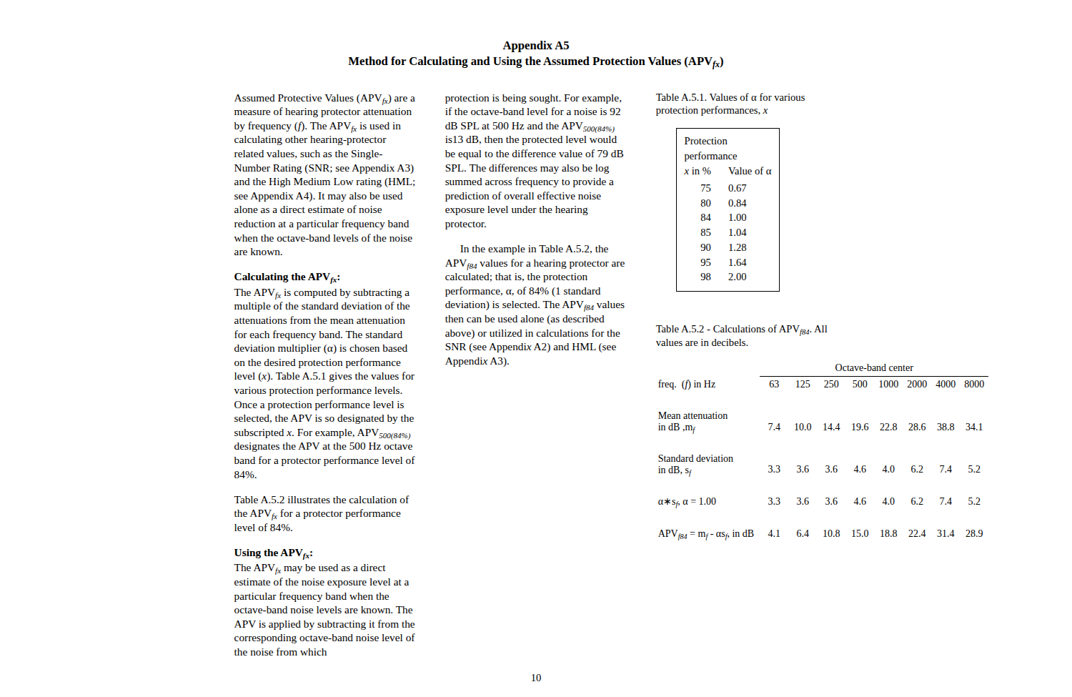Appendix A5 Method for Calculating and Using the Assumed Protection Values (APVfx)
Assumed Protective Values (APVfx) are a measure of hearing protector attenuation by frequency (f). The APVfx is used in calculating other hearing-protector related values, such as the Single-Number Rating (SNR; see Appendix A3) and the High Medium Low rating (HML; see Appendix A4). It may also be used alone as a direct estimate of noise reduction at a particular frequency band when the octave-band levels of the noise are known.
Calculating the APVfx:
The APVfx is computed by subtracting a multiple of the standard deviation of the attenuations from the mean attenuation for each frequency band. The standard deviation multiplier (α) is chosen based on the desired protection performance level (x). Table A.5.1 gives the values for various protection performance levels. Once a protection performance level is selected, the APV is so designated by the subscripted x. For example, APV500(84%) designates the APV at the 500 Hz octave band for a protector performance level of 84%.
Table A.5.2 illustrates the calculation of the APVfx for a protector performance level of 84%.
Using the APVfx:
The APVfx may be used as a direct estimate of the noise exposure level at a particular frequency band when the octave-band noise levels are known. The APV is applied by subtracting it from the corresponding octave-band noise level of the noise from which
protection is being sought. For example, if the octave-band level for a noise is 92 dB SPL at 500 Hz and the APV500(84%) is13 dB, then the protected level would be equal to the difference value of 79 dB SPL. The differences may also be log summed across frequency to provide a prediction of overall effective noise exposure level under the hearing protector.
In the example in Table A.5.2, the APVf84 values for a hearing protector are calculated; that is, the protection performance, α, of 84% (1 standard deviation) is selected. The APVf84 values then can be used alone (as described above) or utilized in calculations for the SNR (see Appendix A2) and HML (see Appendix A3).
Table A.5.1. Values of α for various protection performances, x
| Protection |
| performance |
| x in % | Value of α |
| 75 | 0.67 |
| 80 | 0.84 |
| 84 | 1.00 |
| 85 | 1.04 |
| 90 | 1.28 |
| 95 | 1.64 |
| 98 | 2.00 |
Table A.5.2 - Calculations of APVf84. All values are in decibels.
| | Octave-band center |
| freq. ( f ) in Hz | 63 | 125 | 250 | 500 | 1000 | 2000 | 4000 | 8000 |
| Mean attenuation in dB ,m f | 7.4 | 10.0 | 14.4 | 19.6 | 22.8 | 28.6 | 38.8 | 34.1 |
| Standard deviation in dB, s f | 3.3 | 3.6 | 3.6 | 4.6 | 4.0 | 6.2 | 7.4 | 5.2 |
| α∗s f , α = 1.00 | 3.3 | 3.6 | 3.6 | 4.6 | 4.0 | 6.2 | 7.4 | 5.2 |
| APV f84 = m f - αs f , in dB | 4.1 | 6.4 | 10.8 | 15.0 | 18.8 | 22.4 | 31.4 | 28.9 |
10